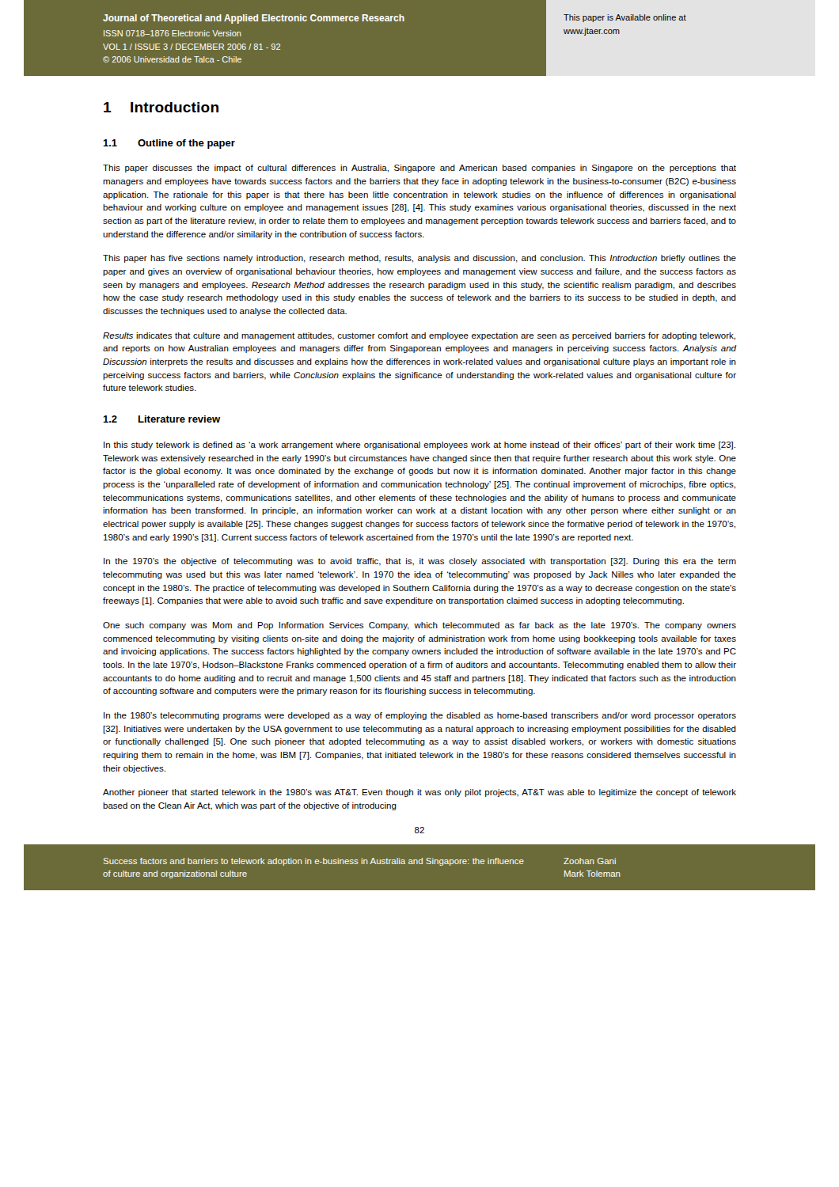Journal of Theoretical and Applied Electronic Commerce Research
ISSN 0718–1876 Electronic Version
VOL 1 / ISSUE 3 / DECEMBER 2006 / 81 - 92
© 2006 Universidad de Talca - Chile
This paper is Available online at
www.jtaer.com
1 Introduction
1.1 Outline of the paper
This paper discusses the impact of cultural differences in Australia, Singapore and American based companies in Singapore on the perceptions that managers and employees have towards success factors and the barriers that they face in adopting telework in the business-to-consumer (B2C) e-business application. The rationale for this paper is that there has been little concentration in telework studies on the influence of differences in organisational behaviour and working culture on employee and management issues [28], [4]. This study examines various organisational theories, discussed in the next section as part of the literature review, in order to relate them to employees and management perception towards telework success and barriers faced, and to understand the difference and/or similarity in the contribution of success factors.
This paper has five sections namely introduction, research method, results, analysis and discussion, and conclusion. This Introduction briefly outlines the paper and gives an overview of organisational behaviour theories, how employees and management view success and failure, and the success factors as seen by managers and employees. Research Method addresses the research paradigm used in this study, the scientific realism paradigm, and describes how the case study research methodology used in this study enables the success of telework and the barriers to its success to be studied in depth, and discusses the techniques used to analyse the collected data.
Results indicates that culture and management attitudes, customer comfort and employee expectation are seen as perceived barriers for adopting telework, and reports on how Australian employees and managers differ from Singaporean employees and managers in perceiving success factors. Analysis and Discussion interprets the results and discusses and explains how the differences in work-related values and organisational culture plays an important role in perceiving success factors and barriers, while Conclusion explains the significance of understanding the work-related values and organisational culture for future telework studies.
1.2 Literature review
In this study telework is defined as ‘a work arrangement where organisational employees work at home instead of their offices’ part of their work time [23]. Telework was extensively researched in the early 1990’s but circumstances have changed since then that require further research about this work style. One factor is the global economy. It was once dominated by the exchange of goods but now it is information dominated. Another major factor in this change process is the ‘unparalleled rate of development of information and communication technology’ [25]. The continual improvement of microchips, fibre optics, telecommunications systems, communications satellites, and other elements of these technologies and the ability of humans to process and communicate information has been transformed. In principle, an information worker can work at a distant location with any other person where either sunlight or an electrical power supply is available [25]. These changes suggest changes for success factors of telework since the formative period of telework in the 1970’s, 1980’s and early 1990’s [31]. Current success factors of telework ascertained from the 1970’s until the late 1990’s are reported next.
In the 1970’s the objective of telecommuting was to avoid traffic, that is, it was closely associated with transportation [32]. During this era the term telecommuting was used but this was later named ‘telework’. In 1970 the idea of ‘telecommuting’ was proposed by Jack Nilles who later expanded the concept in the 1980’s. The practice of telecommuting was developed in Southern California during the 1970’s as a way to decrease congestion on the state's freeways [1]. Companies that were able to avoid such traffic and save expenditure on transportation claimed success in adopting telecommuting.
One such company was Mom and Pop Information Services Company, which telecommuted as far back as the late 1970’s. The company owners commenced telecommuting by visiting clients on-site and doing the majority of administration work from home using bookkeeping tools available for taxes and invoicing applications. The success factors highlighted by the company owners included the introduction of software available in the late 1970’s and PC tools. In the late 1970’s, Hodson–Blackstone Franks commenced operation of a firm of auditors and accountants. Telecommuting enabled them to allow their accountants to do home auditing and to recruit and manage 1,500 clients and 45 staff and partners [18]. They indicated that factors such as the introduction of accounting software and computers were the primary reason for its flourishing success in telecommuting.
In the 1980’s telecommuting programs were developed as a way of employing the disabled as home-based transcribers and/or word processor operators [32]. Initiatives were undertaken by the USA government to use telecommuting as a natural approach to increasing employment possibilities for the disabled or functionally challenged [5]. One such pioneer that adopted telecommuting as a way to assist disabled workers, or workers with domestic situations requiring them to remain in the home, was IBM [7]. Companies, that initiated telework in the 1980’s for these reasons considered themselves successful in their objectives.
Another pioneer that started telework in the 1980’s was AT&T. Even though it was only pilot projects, AT&T was able to legitimize the concept of telework based on the Clean Air Act, which was part of the objective of introducing
82
Success factors and barriers to telework adoption in e-business in Australia and Singapore: the influence of culture and organizational culture
Zoohan Gani
Mark Toleman